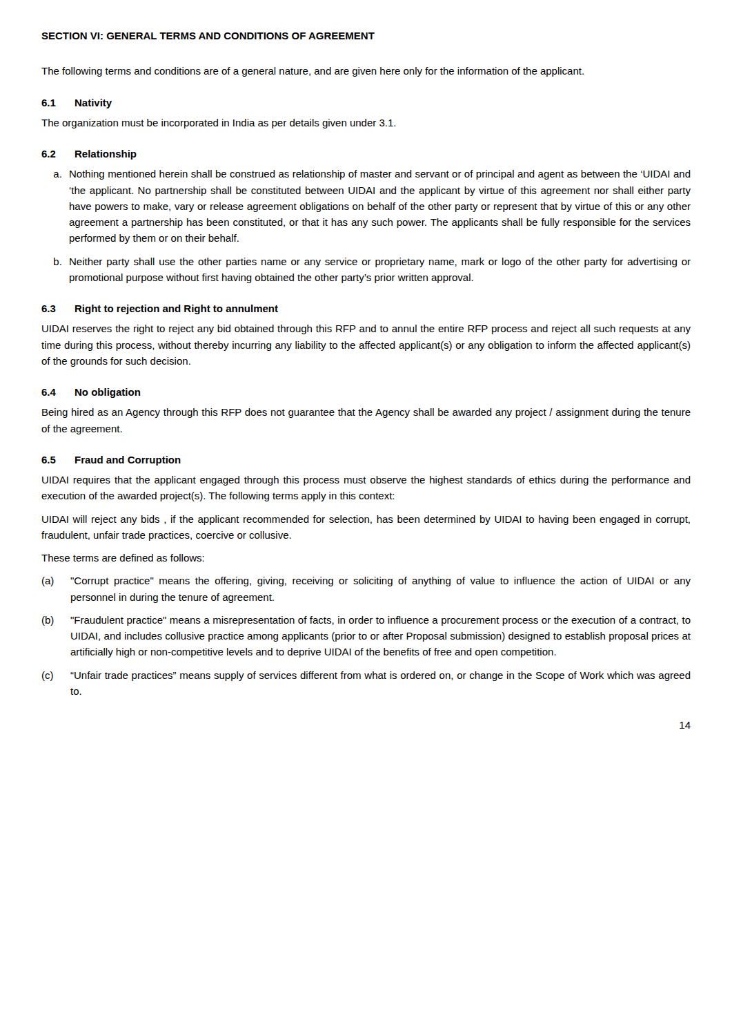SECTION VI: GENERAL TERMS AND CONDITIONS OF AGREEMENT
The following terms and conditions are of a general nature, and are given here only for the information of the applicant.
6.1 Nativity
The organization must be incorporated in India as per details given under 3.1.
6.2 Relationship
Nothing mentioned herein shall be construed as relationship of master and servant or of principal and agent as between the ‘UIDAI and ‘the applicant. No partnership shall be constituted between UIDAI and the applicant by virtue of this agreement nor shall either party have powers to make, vary or release agreement obligations on behalf of the other party or represent that by virtue of this or any other agreement a partnership has been constituted, or that it has any such power. The applicants shall be fully responsible for the services performed by them or on their behalf.
Neither party shall use the other parties name or any service or proprietary name, mark or logo of the other party for advertising or promotional purpose without first having obtained the other party’s prior written approval.
6.3 Right to rejection and Right to annulment
UIDAI reserves the right to reject any bid obtained through this RFP and to annul the entire RFP process and reject all such requests at any time during this process, without thereby incurring any liability to the affected applicant(s) or any obligation to inform the affected applicant(s) of the grounds for such decision.
6.4 No obligation
Being hired as an Agency through this RFP does not guarantee that the Agency shall be awarded any project / assignment during the tenure of the agreement.
6.5 Fraud and Corruption
UIDAI requires that the applicant engaged through this process must observe the highest standards of ethics during the performance and execution of the awarded project(s). The following terms apply in this context:
UIDAI will reject any bids , if the applicant recommended for selection, has been determined by UIDAI to having been engaged in corrupt, fraudulent, unfair trade practices, coercive or collusive.
These terms are defined as follows:
(a)
"Corrupt practice" means the offering, giving, receiving or soliciting of anything of value to influence the action of UIDAI or any personnel in during the tenure of agreement.
(b)
"Fraudulent practice" means a misrepresentation of facts, in order to influence a procurement process or the execution of a contract, to UIDAI, and includes collusive practice among applicants (prior to or after Proposal submission) designed to establish proposal prices at artificially high or non-competitive levels and to deprive UIDAI of the benefits of free and open competition.
(c)
“Unfair trade practices” means supply of services different from what is ordered on, or change in the Scope of Work which was agreed to.
14